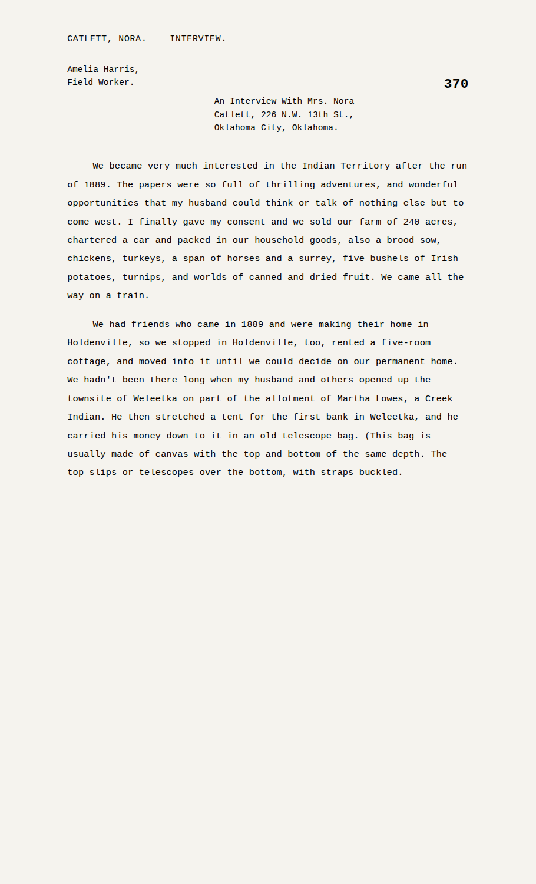CATLETT, NORA. INTERVIEW.
370
Amelia Harris,
Field Worker.
An Interview With Mrs. Nora
Catlett, 226 N.W. 13th St.,
Oklahoma City, Oklahoma.
We became very much interested in the Indian Territory after the run of 1889. The papers were so full of thrilling adventures, and wonderful opportunities that my husband could think or talk of nothing else but to come west. I finally gave my consent and we sold our farm of 240 acres, chartered a car and packed in our household goods, also a brood sow, chickens, turkeys, a span of horses and a surrey, five bushels of Irish potatoes, turnips, and worlds of canned and dried fruit. We came all the way on a train.
We had friends who came in 1889 and were making their home in Holdenville, so we stopped in Holdenville, too, rented a five-room cottage, and moved into it until we could decide on our permanent home. We hadn't been there long when my husband and others opened up the townsite of Weleetka on part of the allotment of Martha Lowes, a Creek Indian. He then stretched a tent for the first bank in Weleetka, and he carried his money down to it in an old telescope bag. (This bag is usually made of canvas with the top and bottom of the same depth. The top slips or telescopes over the bottom, with straps buckled.